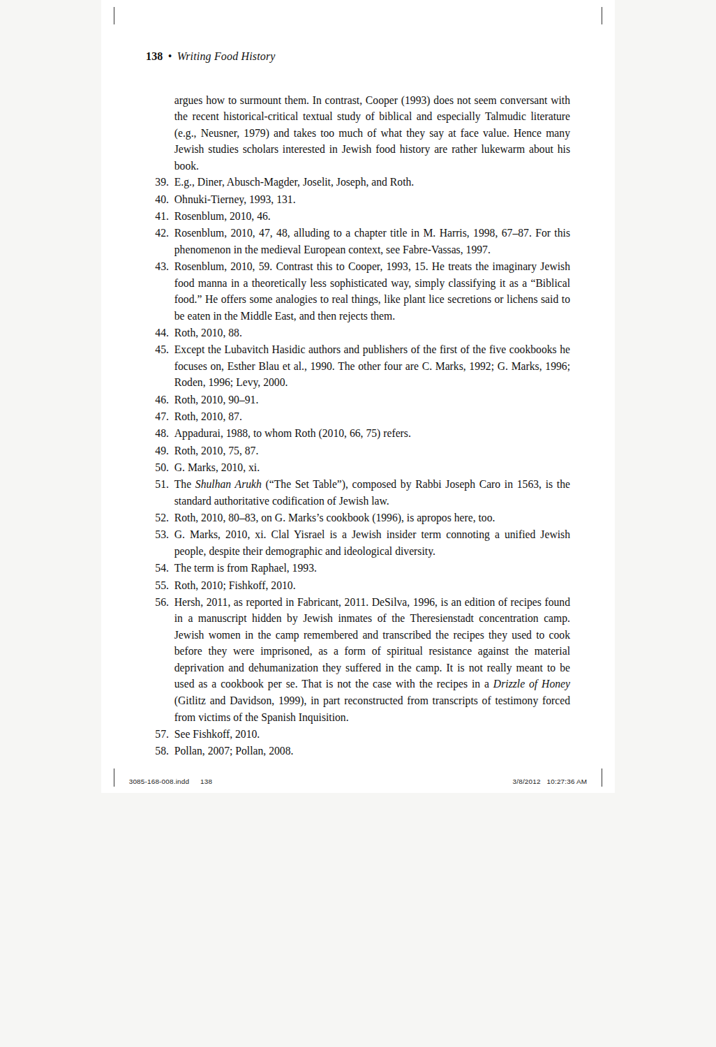138•Writing Food History
argues how to surmount them. In contrast, Cooper (1993) does not seem conversant with the recent historical-critical textual study of biblical and especially Talmudic literature (e.g., Neusner, 1979) and takes too much of what they say at face value. Hence many Jewish studies scholars interested in Jewish food history are rather lukewarm about his book.
39 E.g., Diner, Abusch-Magder, Joselit, Joseph, and Roth.
40 Ohnuki-Tierney, 1993, 131.
41 Rosenblum, 2010, 46.
42 Rosenblum, 2010, 47, 48, alluding to a chapter title in M. Harris, 1998, 67–87. For this phenomenon in the medieval European context, see Fabre-Vassas, 1997.
43 Rosenblum, 2010, 59. Contrast this to Cooper, 1993, 15. He treats the imaginary Jewish food manna in a theoretically less sophisticated way, simply classifying it as a “Biblical food.” He offers some analogies to real things, like plant lice secretions or lichens said to be eaten in the Middle East, and then rejects them.
44 Roth, 2010, 88.
45 Except the Lubavitch Hasidic authors and publishers of the first of the five cookbooks he focuses on, Esther Blau et al., 1990. The other four are C. Marks, 1992; G. Marks, 1996; Roden, 1996; Levy, 2000.
46 Roth, 2010, 90–91.
47 Roth, 2010, 87.
48 Appadurai, 1988, to whom Roth (2010, 66, 75) refers.
49 Roth, 2010, 75, 87.
50 G. Marks, 2010, xi.
51 The Shulhan Arukh (“The Set Table”), composed by Rabbi Joseph Caro in 1563, is the standard authoritative codification of Jewish law.
52 Roth, 2010, 80–83, on G. Marks’s cookbook (1996), is apropos here, too.
53 G. Marks, 2010, xi. Clal Yisrael is a Jewish insider term connoting a unified Jewish people, despite their demographic and ideological diversity.
54 The term is from Raphael, 1993.
55 Roth, 2010; Fishkoff, 2010.
56 Hersh, 2011, as reported in Fabricant, 2011. DeSilva, 1996, is an edition of recipes found in a manuscript hidden by Jewish inmates of the Theresienstadt concentration camp. Jewish women in the camp remembered and transcribed the recipes they used to cook before they were imprisoned, as a form of spiritual resistance against the material deprivation and dehumanization they suffered in the camp. It is not really meant to be used as a cookbook per se. That is not the case with the recipes in a Drizzle of Honey (Gitlitz and Davidson, 1999), in part reconstructed from transcripts of testimony forced from victims of the Spanish Inquisition.
57 See Fishkoff, 2010.
58 Pollan, 2007; Pollan, 2008.
3085-168-008.indd 138
3/8/2012 10:27:36 AM